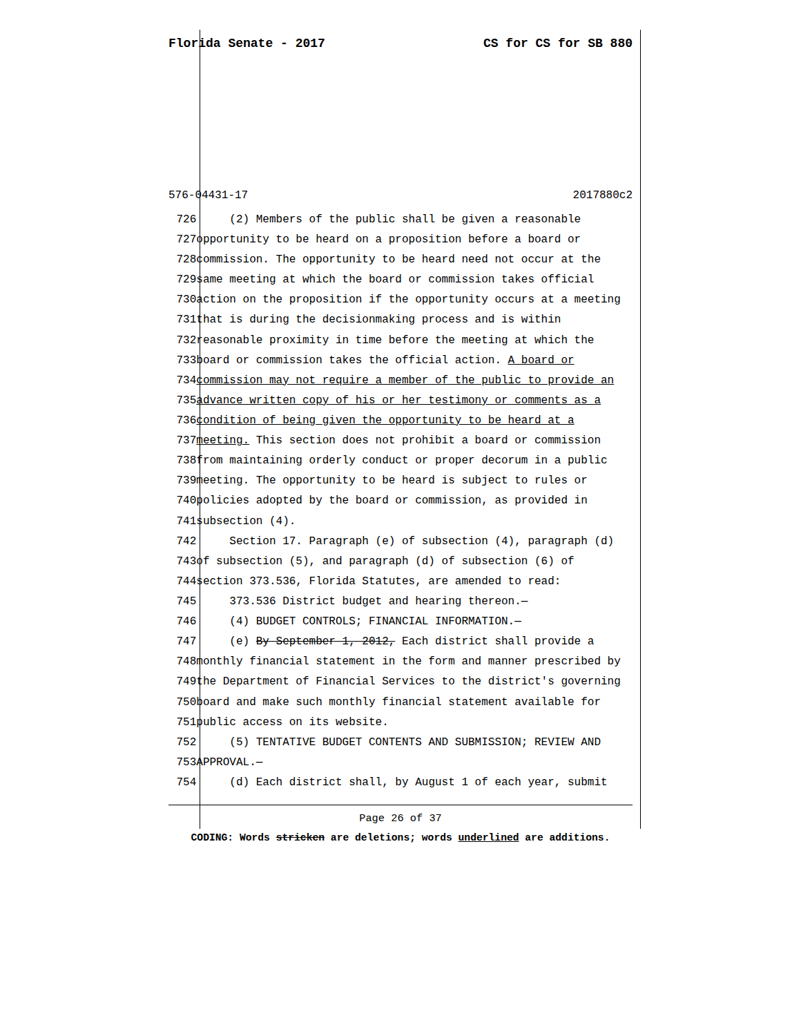Florida Senate - 2017
CS for CS for SB 880
576-04431-17
2017880c2
| 726 | (2) Members of the public shall be given a reasonable |
| 727 | opportunity to be heard on a proposition before a board or |
| 728 | commission. The opportunity to be heard need not occur at the |
| 729 | same meeting at which the board or commission takes official |
| 730 | action on the proposition if the opportunity occurs at a meeting |
| 731 | that is during the decisionmaking process and is within |
| 732 | reasonable proximity in time before the meeting at which the |
| 733 | board or commission takes the official action. A board or |
| 734 | commission may not require a member of the public to provide an |
| 735 | advance written copy of his or her testimony or comments as a |
| 736 | condition of being given the opportunity to be heard at a |
| 737 | meeting. This section does not prohibit a board or commission |
| 738 | from maintaining orderly conduct or proper decorum in a public |
| 739 | meeting. The opportunity to be heard is subject to rules or |
| 740 | policies adopted by the board or commission, as provided in |
| 741 | subsection (4). |
| 742 | Section 17. Paragraph (e) of subsection (4), paragraph (d) |
| 743 | of subsection (5), and paragraph (d) of subsection (6) of |
| 744 | section 373.536, Florida Statutes, are amended to read: |
| 745 | 373.536 District budget and hearing thereon.— |
| 746 | (4) BUDGET CONTROLS; FINANCIAL INFORMATION.— |
| 747 | (e) By September 1, 2012, Each district shall provide a |
| 748 | monthly financial statement in the form and manner prescribed by |
| 749 | the Department of Financial Services to the district's governing |
| 750 | board and make such monthly financial statement available for |
| 751 | public access on its website. |
| 752 | (5) TENTATIVE BUDGET CONTENTS AND SUBMISSION; REVIEW AND |
| 753 | APPROVAL.— |
| 754 | (d) Each district shall, by August 1 of each year, submit |
Page 26 of 37
CODING: Words stricken are deletions; words underlined are additions.